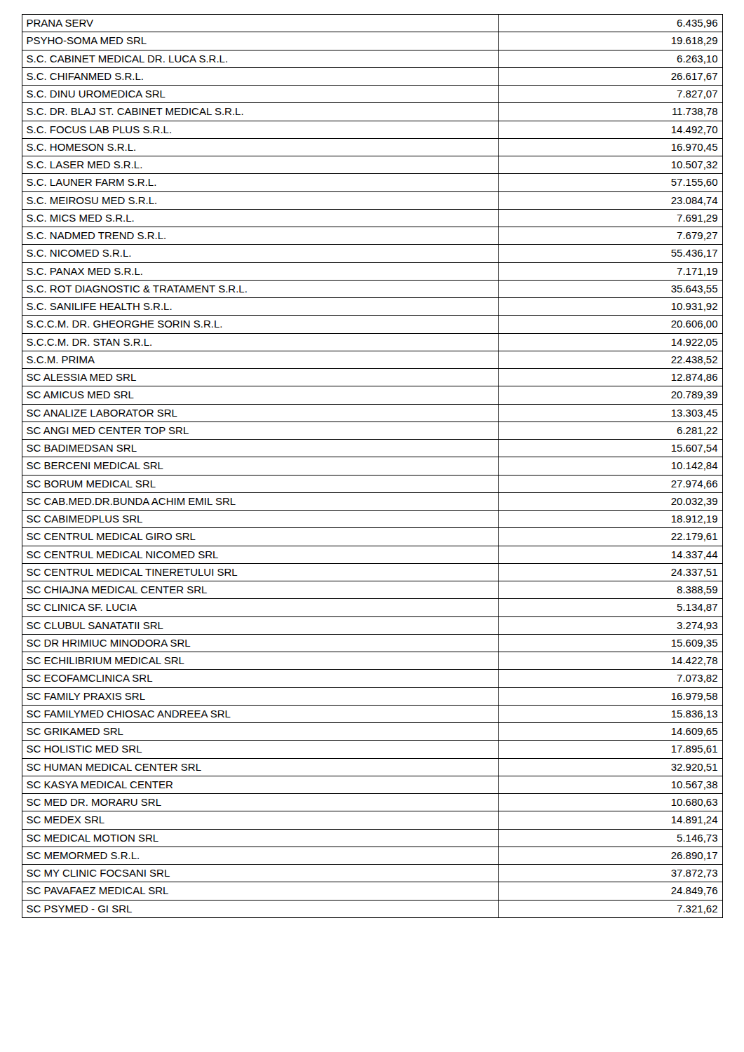| PRANA SERV | 6.435,96 |
| PSYHO-SOMA MED SRL | 19.618,29 |
| S.C. CABINET MEDICAL DR. LUCA S.R.L. | 6.263,10 |
| S.C. CHIFANMED S.R.L. | 26.617,67 |
| S.C. DINU UROMEDICA SRL | 7.827,07 |
| S.C. DR. BLAJ ST. CABINET MEDICAL S.R.L. | 11.738,78 |
| S.C. FOCUS LAB PLUS S.R.L. | 14.492,70 |
| S.C. HOMESON S.R.L. | 16.970,45 |
| S.C. LASER MED S.R.L. | 10.507,32 |
| S.C. LAUNER FARM S.R.L. | 57.155,60 |
| S.C. MEIROSU MED S.R.L. | 23.084,74 |
| S.C. MICS MED S.R.L. | 7.691,29 |
| S.C. NADMED TREND S.R.L. | 7.679,27 |
| S.C. NICOMED S.R.L. | 55.436,17 |
| S.C. PANAX MED S.R.L. | 7.171,19 |
| S.C. ROT DIAGNOSTIC & TRATAMENT S.R.L. | 35.643,55 |
| S.C. SANILIFE HEALTH S.R.L. | 10.931,92 |
| S.C.C.M. DR. GHEORGHE SORIN S.R.L. | 20.606,00 |
| S.C.C.M. DR. STAN S.R.L. | 14.922,05 |
| S.C.M. PRIMA | 22.438,52 |
| SC ALESSIA MED SRL | 12.874,86 |
| SC AMICUS MED SRL | 20.789,39 |
| SC ANALIZE LABORATOR SRL | 13.303,45 |
| SC ANGI MED CENTER TOP SRL | 6.281,22 |
| SC BADIMEDSAN SRL | 15.607,54 |
| SC BERCENI MEDICAL SRL | 10.142,84 |
| SC BORUM MEDICAL SRL | 27.974,66 |
| SC CAB.MED.DR.BUNDA ACHIM EMIL SRL | 20.032,39 |
| SC CABIMEDPLUS SRL | 18.912,19 |
| SC CENTRUL MEDICAL GIRO SRL | 22.179,61 |
| SC CENTRUL MEDICAL NICOMED SRL | 14.337,44 |
| SC CENTRUL MEDICAL TINERETULUI SRL | 24.337,51 |
| SC CHIAJNA MEDICAL CENTER SRL | 8.388,59 |
| SC CLINICA SF. LUCIA | 5.134,87 |
| SC CLUBUL SANATATII SRL | 3.274,93 |
| SC DR HRIMIUC MINODORA SRL | 15.609,35 |
| SC ECHILIBRIUM MEDICAL SRL | 14.422,78 |
| SC ECOFAMCLINICA SRL | 7.073,82 |
| SC FAMILY PRAXIS SRL | 16.979,58 |
| SC FAMILYMED CHIOSAC ANDREEA SRL | 15.836,13 |
| SC GRIKAMED SRL | 14.609,65 |
| SC HOLISTIC MED SRL | 17.895,61 |
| SC HUMAN MEDICAL CENTER SRL | 32.920,51 |
| SC KASYA MEDICAL CENTER | 10.567,38 |
| SC MED DR. MORARU SRL | 10.680,63 |
| SC MEDEX SRL | 14.891,24 |
| SC MEDICAL MOTION SRL | 5.146,73 |
| SC MEMORMED S.R.L. | 26.890,17 |
| SC MY CLINIC FOCSANI SRL | 37.872,73 |
| SC PAVAFAEZ MEDICAL SRL | 24.849,76 |
| SC PSYMED - GI SRL | 7.321,62 |